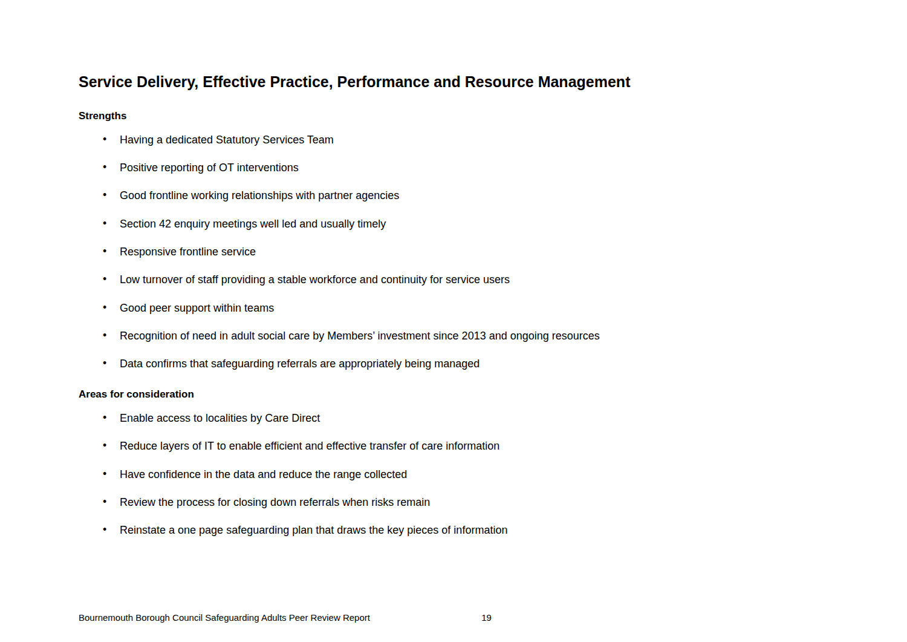Service Delivery, Effective Practice, Performance and Resource Management
Strengths
Having a dedicated Statutory Services Team
Positive reporting of OT interventions
Good frontline working relationships with partner agencies
Section 42 enquiry meetings well led and usually timely
Responsive frontline service
Low turnover of staff providing a stable workforce and continuity for service users
Good peer support within teams
Recognition of need in adult social care by Members’ investment since 2013 and ongoing resources
Data confirms that safeguarding referrals are appropriately being managed
Areas for consideration
Enable access to localities by Care Direct
Reduce layers of IT to enable efficient and effective transfer of care information
Have confidence in the data and reduce the range collected
Review the process for closing down referrals when risks remain
Reinstate a one page safeguarding plan that draws the key pieces of information
Bournemouth Borough Council Safeguarding Adults Peer Review Report 19